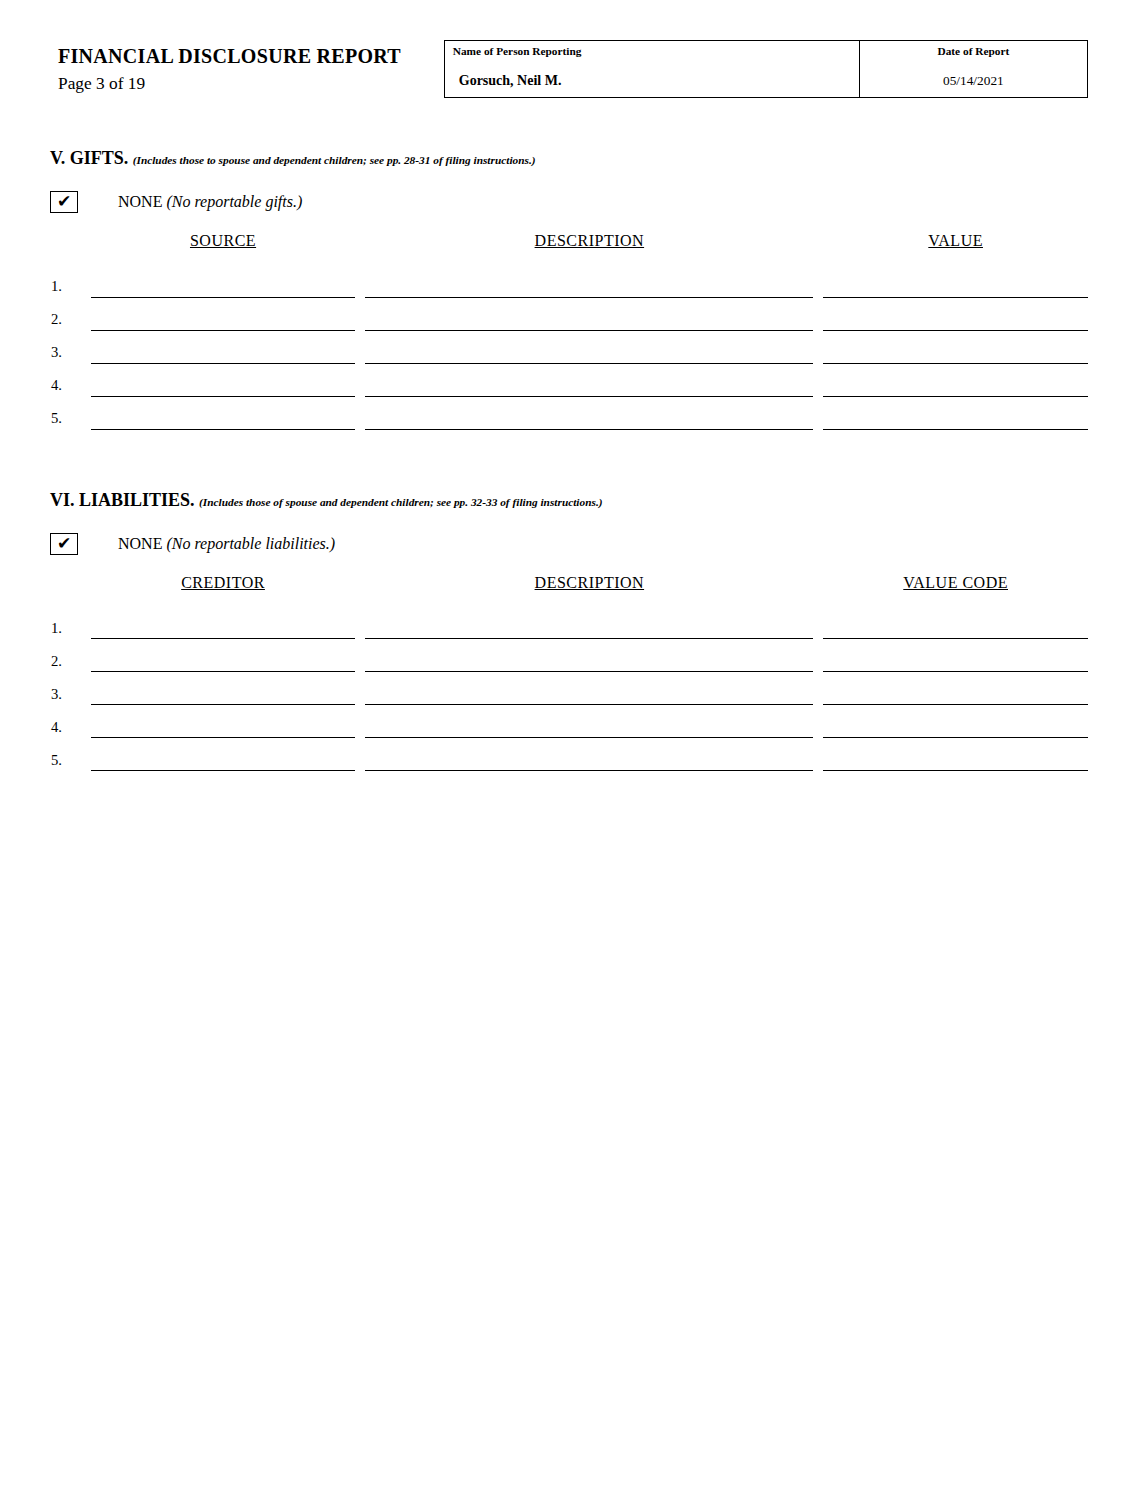| FINANCIAL DISCLOSURE REPORT Page 3 of 19 | Name of Person Reporting Gorsuch, Neil M. | Date of Report 05/14/2021 |
V. GIFTS. (Includes those to spouse and dependent children; see pp. 28-31 of filing instructions.)
✔ NONE (No reportable gifts.)
| | SOURCE | | DESCRIPTION | | VALUE |
| --- | --- | --- | --- | --- | --- |
| 1. | | | | | |
| 2. | | | | | |
| 3. | | | | | |
| 4. | | | | | |
| 5. | | | | | |
VI. LIABILITIES. (Includes those of spouse and dependent children; see pp. 32-33 of filing instructions.)
✔ NONE (No reportable liabilities.)
| | CREDITOR | | DESCRIPTION | | VALUE CODE |
| --- | --- | --- | --- | --- | --- |
| 1. | | | | | |
| 2. | | | | | |
| 3. | | | | | |
| 4. | | | | | |
| 5. | | | | | |